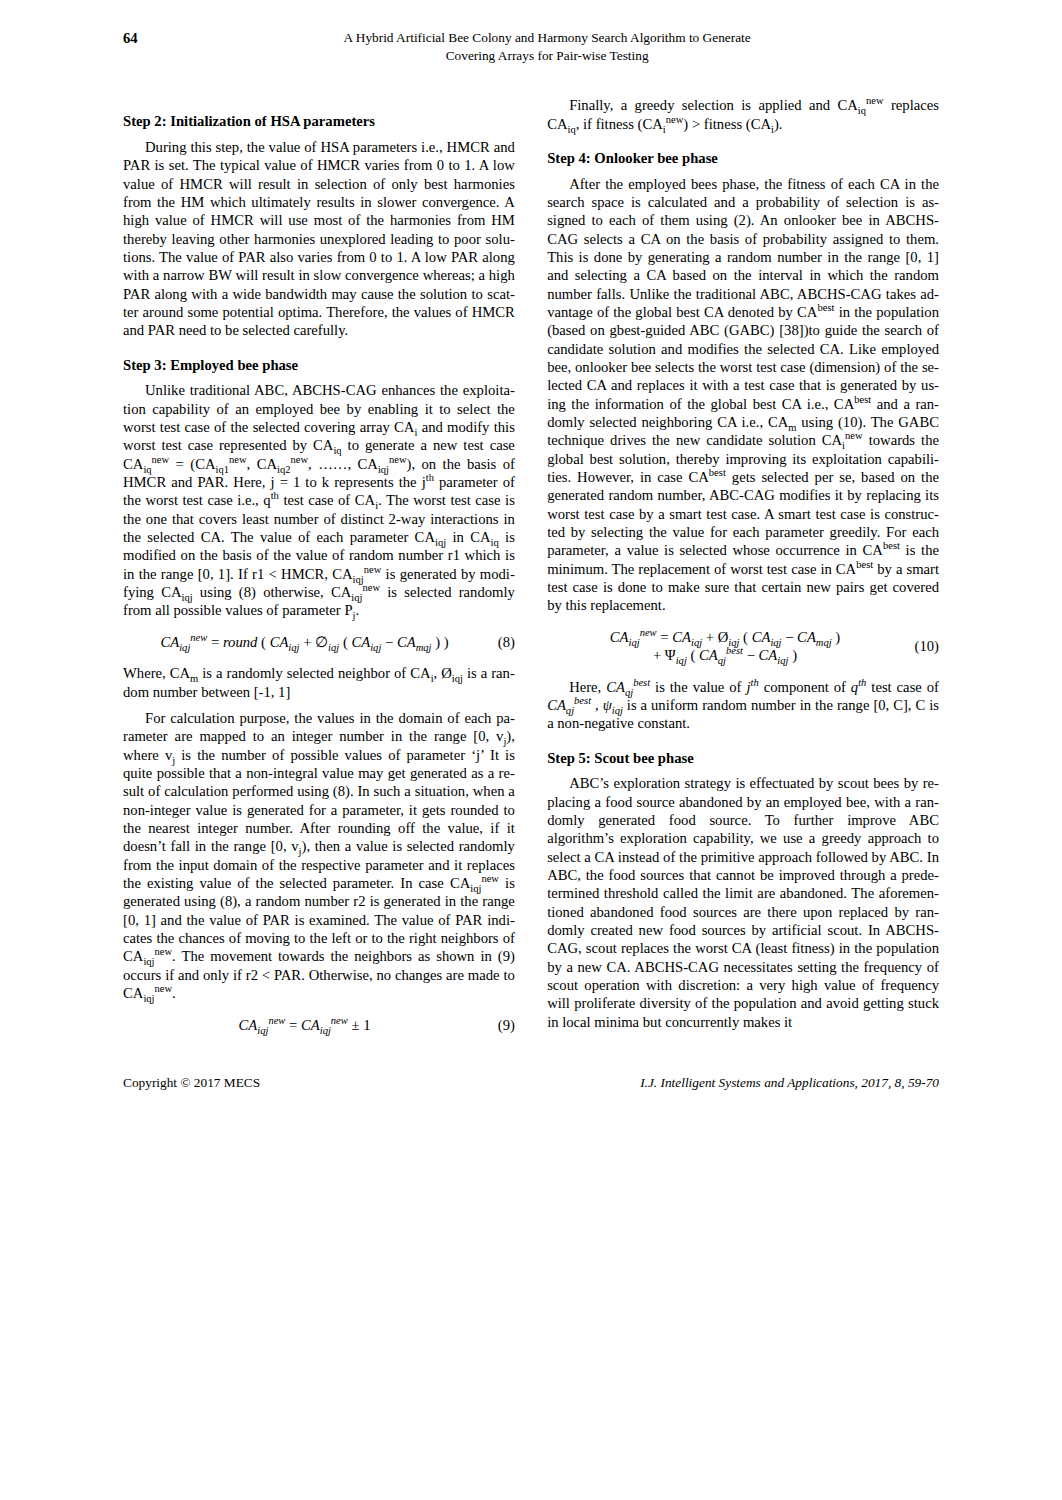64
A Hybrid Artificial Bee Colony and Harmony Search Algorithm to Generate
Covering Arrays for Pair-wise Testing
Step 2: Initialization of HSA parameters
During this step, the value of HSA parameters i.e., HMCR and PAR is set. The typical value of HMCR varies from 0 to 1. A low value of HMCR will result in selection of only best harmonies from the HM which ultimately results in slower convergence. A high value of HMCR will use most of the harmonies from HM thereby leaving other harmonies unexplored leading to poor solutions. The value of PAR also varies from 0 to 1. A low PAR along with a narrow BW will result in slow convergence whereas; a high PAR along with a wide bandwidth may cause the solution to scatter around some potential optima. Therefore, the values of HMCR and PAR need to be selected carefully.
Step 3: Employed bee phase
Unlike traditional ABC, ABCHS-CAG enhances the exploitation capability of an employed bee by enabling it to select the worst test case of the selected covering array CAi and modify this worst test case represented by CAiq to generate a new test case CAiqnew = (CAiq1new, CAiq2new, ……, CAiqjnew), on the basis of HMCR and PAR. Here, j = 1 to k represents the jth parameter of the worst test case i.e., qth test case of CAi. The worst test case is the one that covers least number of distinct 2-way interactions in the selected CA. The value of each parameter CAiqj in CAiq is modified on the basis of the value of random number r1 which is in the range [0, 1]. If r1 < HMCR, CAiqjnew is generated by modifying CAiqj using (8) otherwise, CAiqjnew is selected randomly from all possible values of parameter Pj.
CAiqjnew = round ( CAiqj + ∅iqj ( CAiqj − CAmqj ) )
(8)
Where, CAm is a randomly selected neighbor of CAi, Øiqj is a random number between [-1, 1]
For calculation purpose, the values in the domain of each parameter are mapped to an integer number in the range [0, vj), where vj is the number of possible values of parameter ‘j’ It is quite possible that a non-integral value may get generated as a result of calculation performed using (8). In such a situation, when a non-integer value is generated for a parameter, it gets rounded to the nearest integer number. After rounding off the value, if it doesn’t fall in the range [0, vj), then a value is selected randomly from the input domain of the respective parameter and it replaces the existing value of the selected parameter. In case CAiqjnew is generated using (8), a random number r2 is generated in the range [0, 1] and the value of PAR is examined. The value of PAR indicates the chances of moving to the left or to the right neighbors of CAiqjnew. The movement towards the neighbors as shown in (9) occurs if and only if r2 < PAR. Otherwise, no changes are made to CAiqjnew.
CAiqjnew = CAiqjnew ± 1
(9)
Finally, a greedy selection is applied and CAiqnew replaces CAiq, if fitness (CAinew) > fitness (CAi).
Step 4: Onlooker bee phase
After the employed bees phase, the fitness of each CA in the search space is calculated and a probability of selection is assigned to each of them using (2). An onlooker bee in ABCHS-CAG selects a CA on the basis of probability assigned to them. This is done by generating a random number in the range [0, 1] and selecting a CA based on the interval in which the random number falls. Unlike the traditional ABC, ABCHS-CAG takes advantage of the global best CA denoted by CAbest in the population (based on gbest-guided ABC (GABC) [38])to guide the search of candidate solution and modifies the selected CA. Like employed bee, onlooker bee selects the worst test case (dimension) of the selected CA and replaces it with a test case that is generated by using the information of the global best CA i.e., CAbest and a randomly selected neighboring CA i.e., CAm using (10). The GABC technique drives the new candidate solution CAinew towards the global best solution, thereby improving its exploitation capabilities. However, in case CAbest gets selected per se, based on the generated random number, ABC-CAG modifies it by replacing its worst test case by a smart test case. A smart test case is constructed by selecting the value for each parameter greedily. For each parameter, a value is selected whose occurrence in CAbest is the minimum. The replacement of worst test case in CAbest by a smart test case is done to make sure that certain new pairs get covered by this replacement.
CAiqjnew = CAiqj + Øiqj ( CAiqj − CAmqj ) + Ψiqj ( CAqjbest − CAiqj )
(10)
Here, CAqjbest is the value of jth component of qth test case of CAqjbest , ψiqj is a uniform random number in the range [0, C], C is a non-negative constant.
Step 5: Scout bee phase
ABC’s exploration strategy is effectuated by scout bees by replacing a food source abandoned by an employed bee, with a randomly generated food source. To further improve ABC algorithm’s exploration capability, we use a greedy approach to select a CA instead of the primitive approach followed by ABC. In ABC, the food sources that cannot be improved through a predetermined threshold called the limit are abandoned. The aforementioned abandoned food sources are there upon replaced by randomly created new food sources by artificial scout. In ABCHS-CAG, scout replaces the worst CA (least fitness) in the population by a new CA. ABCHS-CAG necessitates setting the frequency of scout operation with discretion: a very high value of frequency will proliferate diversity of the population and avoid getting stuck in local minima but concurrently makes it
Copyright © 2017 MECS
I.J. Intelligent Systems and Applications, 2017, 8, 59-70